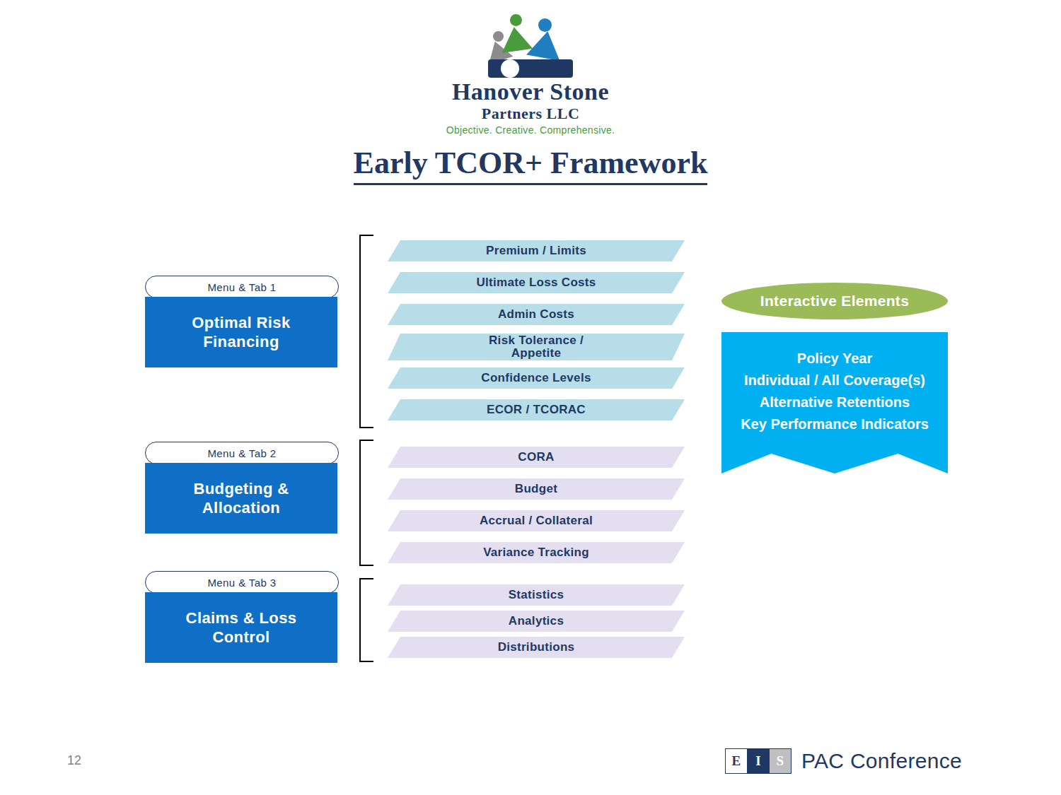Hanover Stone
Partners LLC
Objective. Creative. Comprehensive.
Early TCOR+ Framework
Menu & Tab 1
Optimal Risk
Financing
Menu & Tab 2
Budgeting &
Allocation
Menu & Tab 3
Claims & Loss
Control
Premium / Limits
Ultimate Loss Costs
Admin Costs
Risk Tolerance /
Appetite
Confidence Levels
ECOR / TCORAC
CORA
Budget
Accrual / Collateral
Variance Tracking
Statistics
Analytics
Distributions
Interactive Elements
Policy Year
Individual / All Coverage(s)
Alternative Retentions
Key Performance Indicators
12
E
I
S
PAC Conference